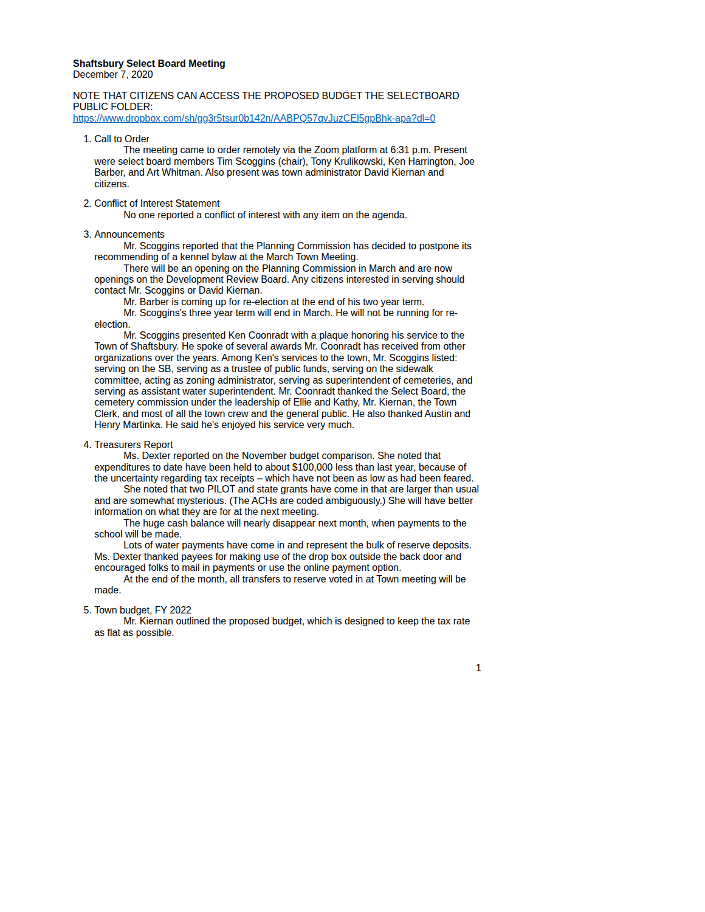Shaftsbury Select Board Meeting
December 7, 2020
NOTE THAT CITIZENS CAN ACCESS THE PROPOSED BUDGET THE SELECTBOARD PUBLIC FOLDER:
https://www.dropbox.com/sh/gg3r5tsur0b142n/AABPQ57qvJuzCEl5gpBhk-apa?dl=0
Call to Order
The meeting came to order remotely via the Zoom platform at 6:31 p.m. Present were select board members Tim Scoggins (chair), Tony Krulikowski, Ken Harrington, Joe Barber, and Art Whitman. Also present was town administrator David Kiernan and citizens.
Conflict of Interest Statement
No one reported a conflict of interest with any item on the agenda.
Announcements
Mr. Scoggins reported that the Planning Commission has decided to postpone its recommending of a kennel bylaw at the March Town Meeting.
There will be an opening on the Planning Commission in March and are now openings on the Development Review Board. Any citizens interested in serving should contact Mr. Scoggins or David Kiernan.
Mr. Barber is coming up for re-election at the end of his two year term.
Mr. Scoggins's three year term will end in March. He will not be running for re-election.
Mr. Scoggins presented Ken Coonradt with a plaque honoring his service to the Town of Shaftsbury. He spoke of several awards Mr. Coonradt has received from other organizations over the years. Among Ken's services to the town, Mr. Scoggins listed: serving on the SB, serving as a trustee of public funds, serving on the sidewalk committee, acting as zoning administrator, serving as superintendent of cemeteries, and serving as assistant water superintendent. Mr. Coonradt thanked the Select Board, the cemetery commission under the leadership of Ellie and Kathy, Mr. Kiernan, the Town Clerk, and most of all the town crew and the general public. He also thanked Austin and Henry Martinka. He said he's enjoyed his service very much.
Treasurers Report
Ms. Dexter reported on the November budget comparison. She noted that expenditures to date have been held to about $100,000 less than last year, because of the uncertainty regarding tax receipts – which have not been as low as had been feared.
She noted that two PILOT and state grants have come in that are larger than usual and are somewhat mysterious. (The ACHs are coded ambiguously.) She will have better information on what they are for at the next meeting.
The huge cash balance will nearly disappear next month, when payments to the school will be made.
Lots of water payments have come in and represent the bulk of reserve deposits. Ms. Dexter thanked payees for making use of the drop box outside the back door and encouraged folks to mail in payments or use the online payment option.
At the end of the month, all transfers to reserve voted in at Town meeting will be made.
Town budget, FY 2022
Mr. Kiernan outlined the proposed budget, which is designed to keep the tax rate as flat as possible.
1